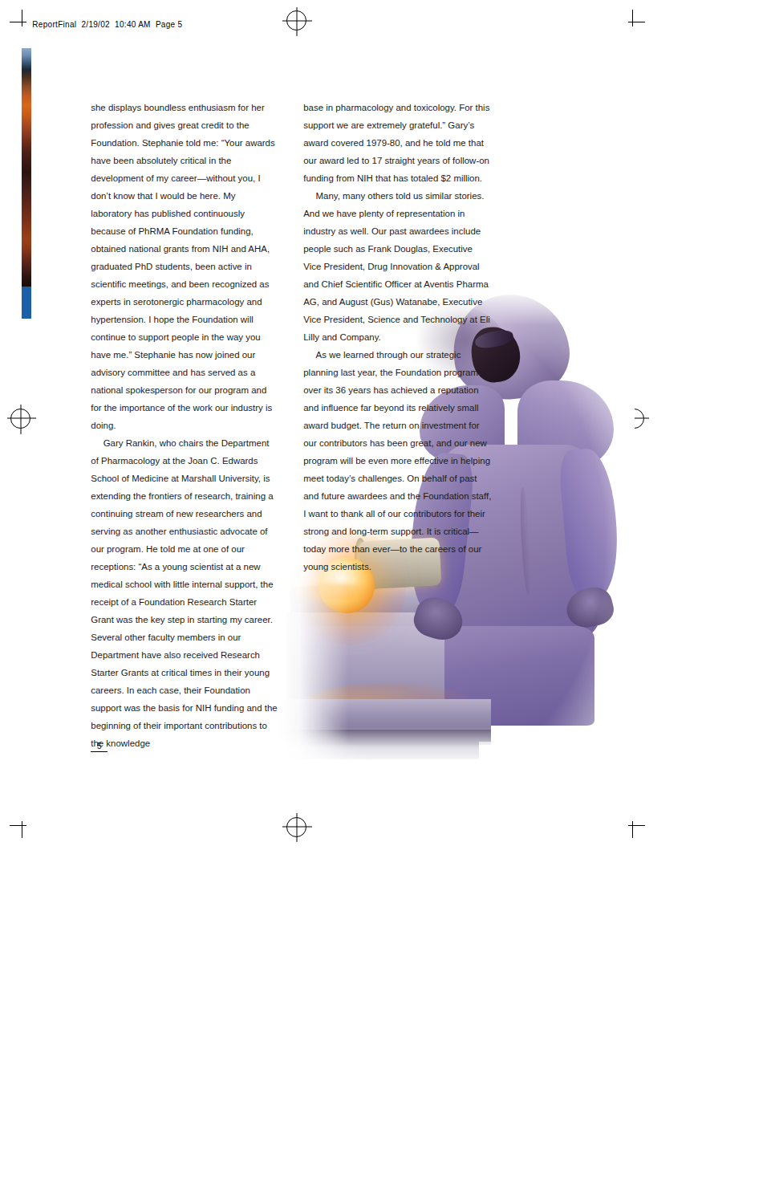ReportFinal 2/19/02 10:40 AM Page 5
she displays boundless enthusiasm for her profession and gives great credit to the Foundation. Stephanie told me: “Your awards have been absolutely critical in the development of my career—without you, I don’t know that I would be here. My laboratory has published continuously because of PhRMA Foundation funding, obtained national grants from NIH and AHA, graduated PhD students, been active in scientific meetings, and been recognized as experts in serotonergic pharmacology and hypertension. I hope the Foundation will continue to support people in the way you have me.” Stephanie has now joined our advisory committee and has served as a national spokesperson for our program and for the importance of the work our industry is doing.
Gary Rankin, who chairs the Department of Pharmacology at the Joan C. Edwards School of Medicine at Marshall University, is extending the frontiers of research, training a continuing stream of new researchers and serving as another enthusiastic advocate of our program. He told me at one of our receptions: “As a young scientist at a new medical school with little internal support, the receipt of a Foundation Research Starter Grant was the key step in starting my career. Several other faculty members in our Department have also received Research Starter Grants at critical times in their young careers. In each case, their Foundation support was the basis for NIH funding and the beginning of their important contributions to the knowledge
base in pharmacology and toxicology. For this support we are extremely grateful.” Gary’s award covered 1979-80, and he told me that our award led to 17 straight years of follow-on funding from NIH that has totaled $2 million.
Many, many others told us similar stories. And we have plenty of representation in industry as well. Our past awardees include people such as Frank Douglas, Executive Vice President, Drug Innovation & Approval and Chief Scientific Officer at Aventis Pharma AG, and August (Gus) Watanabe, Executive Vice President, Science and Technology at Eli Lilly and Company.
As we learned through our strategic planning last year, the Foundation program over its 36 years has achieved a reputation and influence far beyond its relatively small award budget. The return on investment for our contributors has been great, and our new program will be even more effective in helping meet today’s challenges. On behalf of past and future awardees and the Foundation staff, I want to thank all of our contributors for their strong and long-term support. It is critical—today more than ever—to the careers of our young scientists.
5